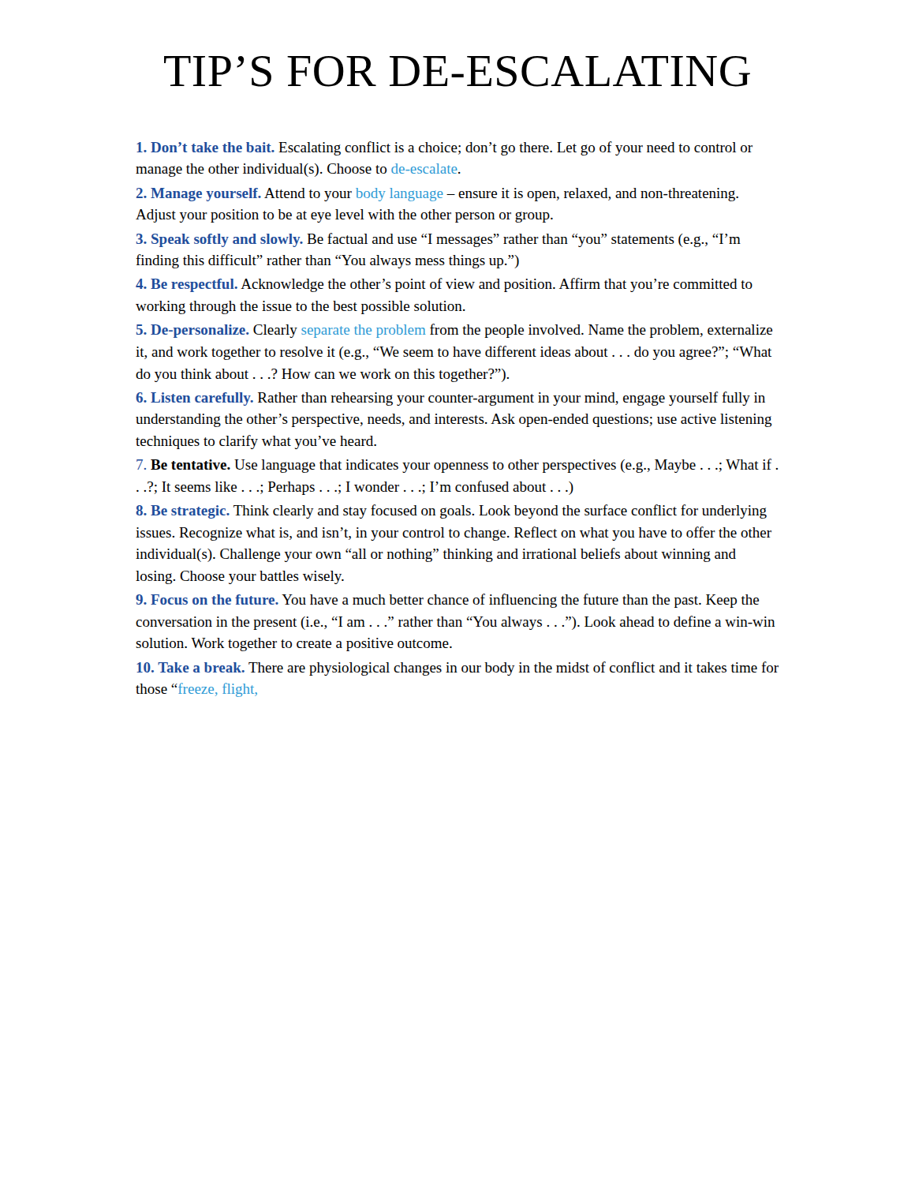TIP’S FOR DE-ESCALATING
1. Don’t take the bait. Escalating conflict is a choice; don’t go there. Let go of your need to control or manage the other individual(s). Choose to de-escalate.
2. Manage yourself. Attend to your body language – ensure it is open, relaxed, and non-threatening. Adjust your position to be at eye level with the other person or group.
3. Speak softly and slowly. Be factual and use “I messages” rather than “you” statements (e.g., “I’m finding this difficult” rather than “You always mess things up.”)
4. Be respectful. Acknowledge the other’s point of view and position. Affirm that you’re committed to working through the issue to the best possible solution.
5. De-personalize. Clearly separate the problem from the people involved. Name the problem, externalize it, and work together to resolve it (e.g., “We seem to have different ideas about . . . do you agree?”; “What do you think about . . .? How can we work on this together?”).
6. Listen carefully. Rather than rehearsing your counter-argument in your mind, engage yourself fully in understanding the other’s perspective, needs, and interests. Ask open-ended questions; use active listening techniques to clarify what you’ve heard.
7. Be tentative. Use language that indicates your openness to other perspectives (e.g., Maybe . . .; What if . . .?; It seems like . . .; Perhaps . . .; I wonder . . .; I’m confused about . . .)
8. Be strategic. Think clearly and stay focused on goals. Look beyond the surface conflict for underlying issues. Recognize what is, and isn’t, in your control to change. Reflect on what you have to offer the other individual(s). Challenge your own “all or nothing” thinking and irrational beliefs about winning and losing. Choose your battles wisely.
9. Focus on the future. You have a much better chance of influencing the future than the past. Keep the conversation in the present (i.e., “I am . . .” rather than “You always . . .”). Look ahead to define a win-win solution. Work together to create a positive outcome.
10. Take a break. There are physiological changes in our body in the midst of conflict and it takes time for those “freeze, flight,